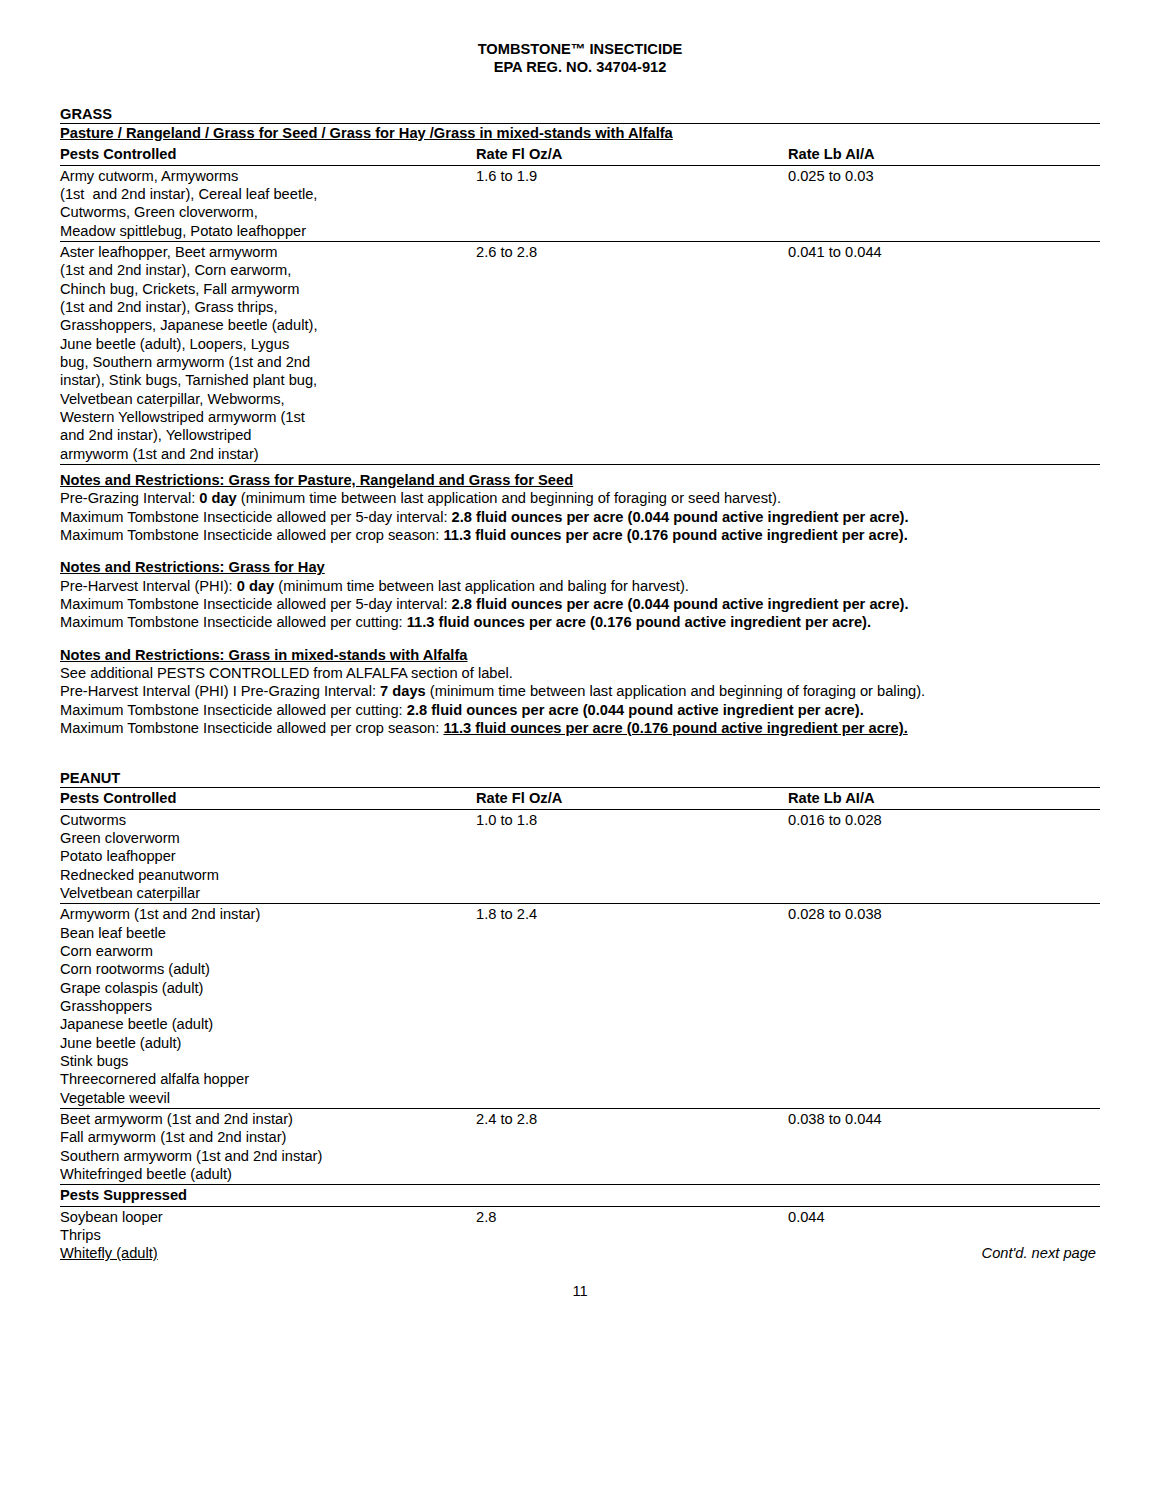TOMBSTONE™ INSECTICIDE
EPA REG. NO. 34704-912
GRASS
Pasture / Rangeland / Grass for Seed / Grass for Hay /Grass in mixed-stands with Alfalfa
| Pests Controlled | Rate Fl Oz/A | Rate Lb AI/A |
| --- | --- | --- |
| Army cutworm, Armyworms (1st and 2nd instar), Cereal leaf beetle, Cutworms, Green cloverworm, Meadow spittlebug, Potato leafhopper | 1.6 to 1.9 | 0.025 to 0.03 |
| Aster leafhopper, Beet armyworm (1st and 2nd instar), Corn earworm, Chinch bug, Crickets, Fall armyworm (1st and 2nd instar), Grass thrips, Grasshoppers, Japanese beetle (adult), June beetle (adult), Loopers, Lygus bug, Southern armyworm (1st and 2nd instar), Stink bugs, Tarnished plant bug, Velvetbean caterpillar, Webworms, Western Yellowstriped armyworm (1st and 2nd instar), Yellowstriped armyworm (1st and 2nd instar) | 2.6 to 2.8 | 0.041 to 0.044 |
Notes and Restrictions: Grass for Pasture, Rangeland and Grass for Seed
Pre-Grazing Interval: 0 day (minimum time between last application and beginning of foraging or seed harvest).
Maximum Tombstone Insecticide allowed per 5-day interval: 2.8 fluid ounces per acre (0.044 pound active ingredient per acre).
Maximum Tombstone Insecticide allowed per crop season: 11.3 fluid ounces per acre (0.176 pound active ingredient per acre).
Notes and Restrictions: Grass for Hay
Pre-Harvest Interval (PHI): 0 day (minimum time between last application and baling for harvest).
Maximum Tombstone Insecticide allowed per 5-day interval: 2.8 fluid ounces per acre (0.044 pound active ingredient per acre).
Maximum Tombstone Insecticide allowed per cutting: 11.3 fluid ounces per acre (0.176 pound active ingredient per acre).
Notes and Restrictions: Grass in mixed-stands with Alfalfa
See additional PESTS CONTROLLED from ALFALFA section of label.
Pre-Harvest Interval (PHI) I Pre-Grazing Interval: 7 days (minimum time between last application and beginning of foraging or baling).
Maximum Tombstone Insecticide allowed per cutting: 2.8 fluid ounces per acre (0.044 pound active ingredient per acre).
Maximum Tombstone Insecticide allowed per crop season: 11.3 fluid ounces per acre (0.176 pound active ingredient per acre).
PEANUT
| Pests Controlled | Rate Fl Oz/A | Rate Lb AI/A |
| --- | --- | --- |
| Cutworms Green cloverworm Potato leafhopper Rednecked peanutworm Velvetbean caterpillar | 1.0 to 1.8 | 0.016 to 0.028 |
| Armyworm (1st and 2nd instar) Bean leaf beetle Corn earworm Corn rootworms (adult) Grape colaspis (adult) Grasshoppers Japanese beetle (adult) June beetle (adult) Stink bugs Threecornered alfalfa hopper Vegetable weevil | 1.8 to 2.4 | 0.028 to 0.038 |
| Beet armyworm (1st and 2nd instar) Fall armyworm (1st and 2nd instar) Southern armyworm (1st and 2nd instar) Whitefringed beetle (adult) | 2.4 to 2.8 | 0.038 to 0.044 |
| Pests Suppressed | | |
| Soybean looper Thrips Whitefly (adult) | 2.8 | 0.044 Cont'd. next page |
11